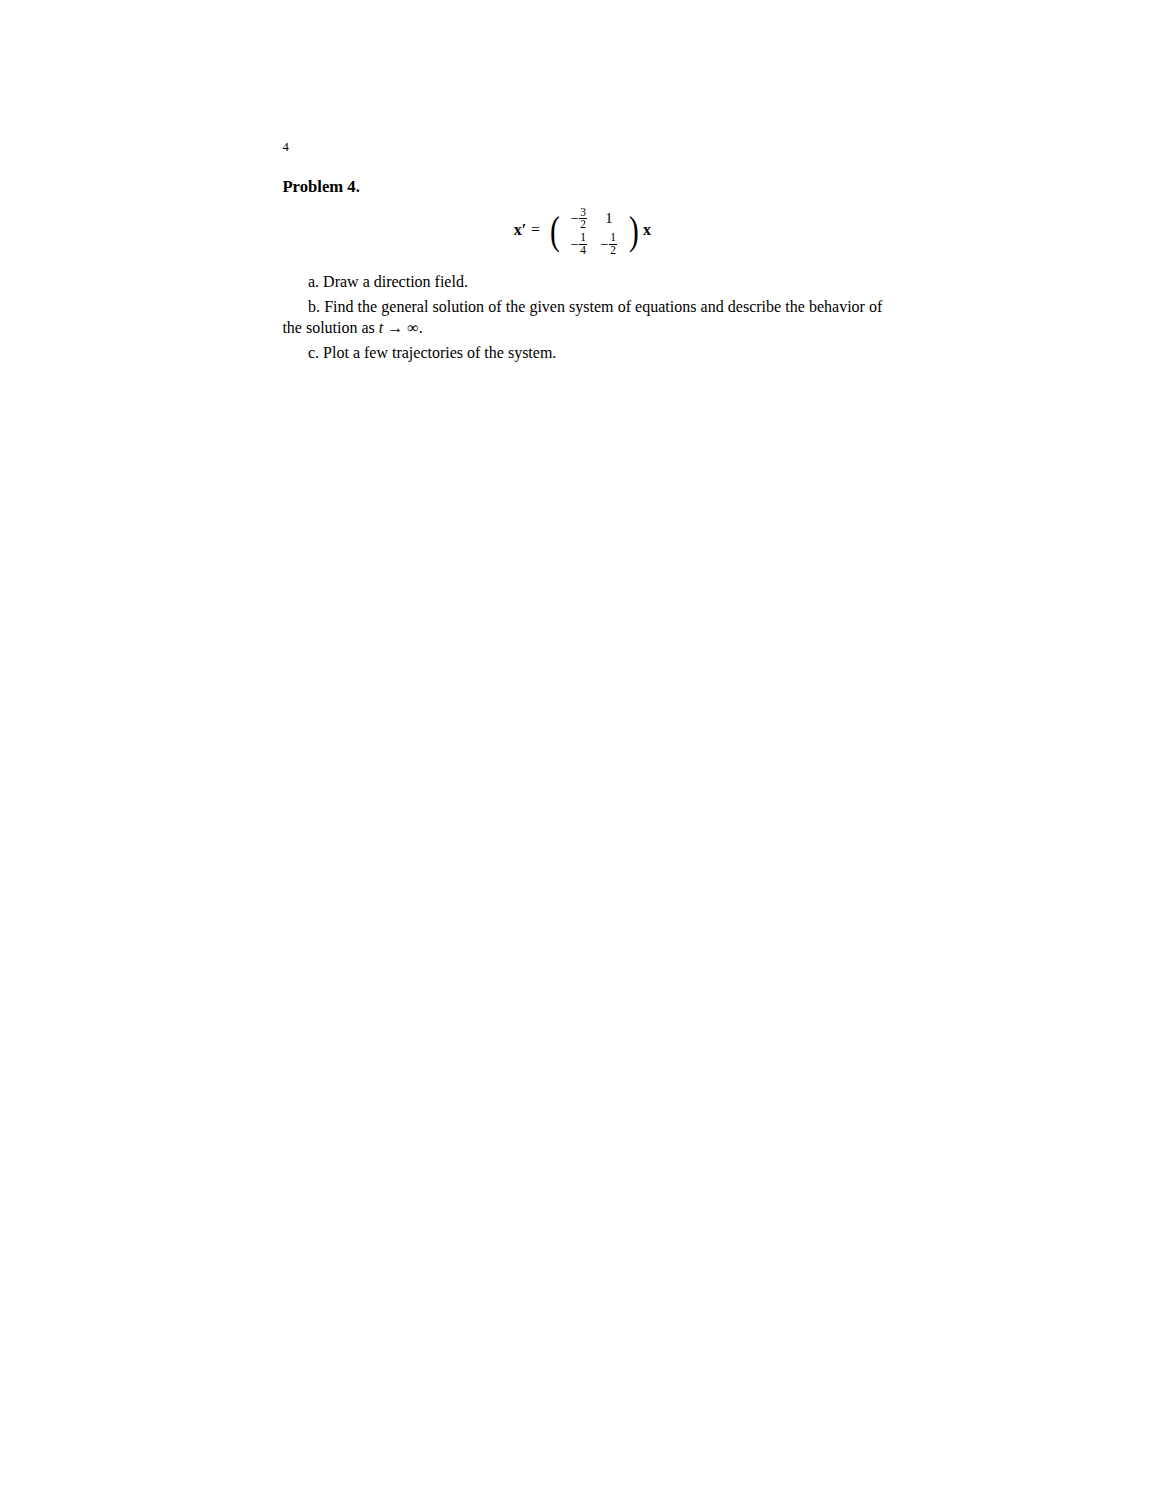4
Problem 4.
x′=(
| − 3 2 | 1 |
| − 1 4 | − 1 2 |
) x
a. Draw a direction field.
b. Find the general solution of the given system of equations and describe the behavior of the solution as t → ∞.
c. Plot a few trajectories of the system.